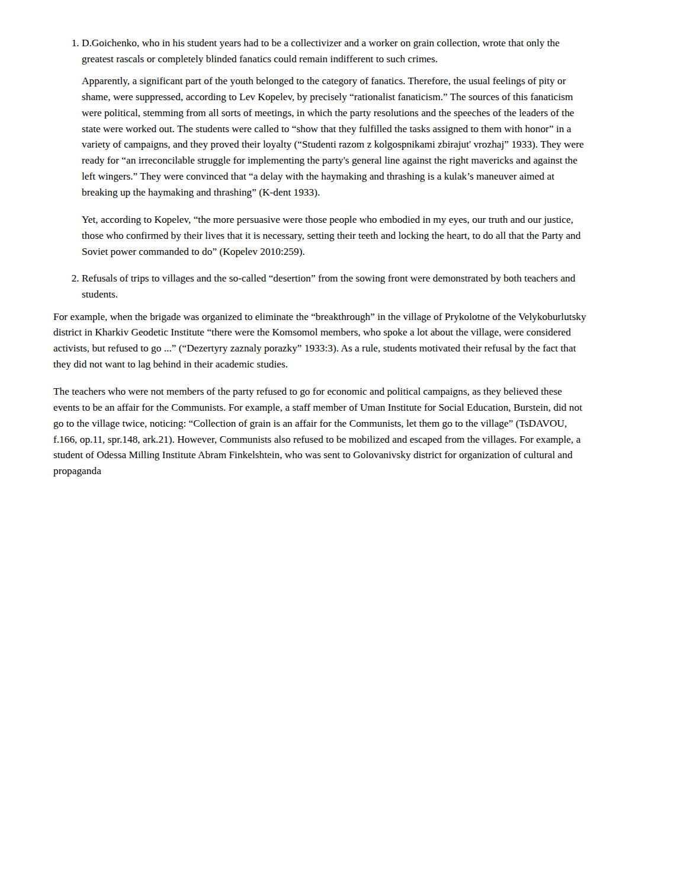D.Goichenko, who in his student years had to be a collectivizer and a worker on grain collection, wrote that only the greatest rascals or completely blinded fanatics could remain indifferent to such crimes.
Apparently, a significant part of the youth belonged to the category of fanatics. Therefore, the usual feelings of pity or shame, were suppressed, according to Lev Kopelev, by precisely “rationalist fanaticism.” The sources of this fanaticism were political, stemming from all sorts of meetings, in which the party resolutions and the speeches of the leaders of the state were worked out. The students were called to “show that they fulfilled the tasks assigned to them with honor” in a variety of campaigns, and they proved their loyalty (“Studenti razom z kolgospnikami zbirajut' vrozhaj” 1933). They were ready for “an irreconcilable struggle for implementing the party's general line against the right mavericks and against the left wingers.” They were convinced that “a delay with the haymaking and thrashing is a kulak’s maneuver aimed at breaking up the haymaking and thrashing” (K-dent 1933).
Yet, according to Kopelev, “the more persuasive were those people who embodied in my eyes, our truth and our justice, those who confirmed by their lives that it is necessary, setting their teeth and locking the heart, to do all that the Party and Soviet power commanded to do” (Kopelev 2010:259).
Refusals of trips to villages and the so-called “desertion” from the sowing front were demonstrated by both teachers and students.
For example, when the brigade was organized to eliminate the “breakthrough” in the village of Prykolotne of the Velykoburlutsky district in Kharkiv Geodetic Institute “there were the Komsomol members, who spoke a lot about the village, were considered activists, but refused to go ...” (“Dezertyry zaznaly porazky” 1933:3). As a rule, students motivated their refusal by the fact that they did not want to lag behind in their academic studies.
The teachers who were not members of the party refused to go for economic and political campaigns, as they believed these events to be an affair for the Communists. For example, a staff member of Uman Institute for Social Education, Burstein, did not go to the village twice, noticing: “Collection of grain is an affair for the Communists, let them go to the village” (TsDAVOU, f.166, op.11, spr.148, ark.21). However, Communists also refused to be mobilized and escaped from the villages. For example, a student of Odessa Milling Institute Abram Finkelshtein, who was sent to Golovanivsky district for organization of cultural and propaganda